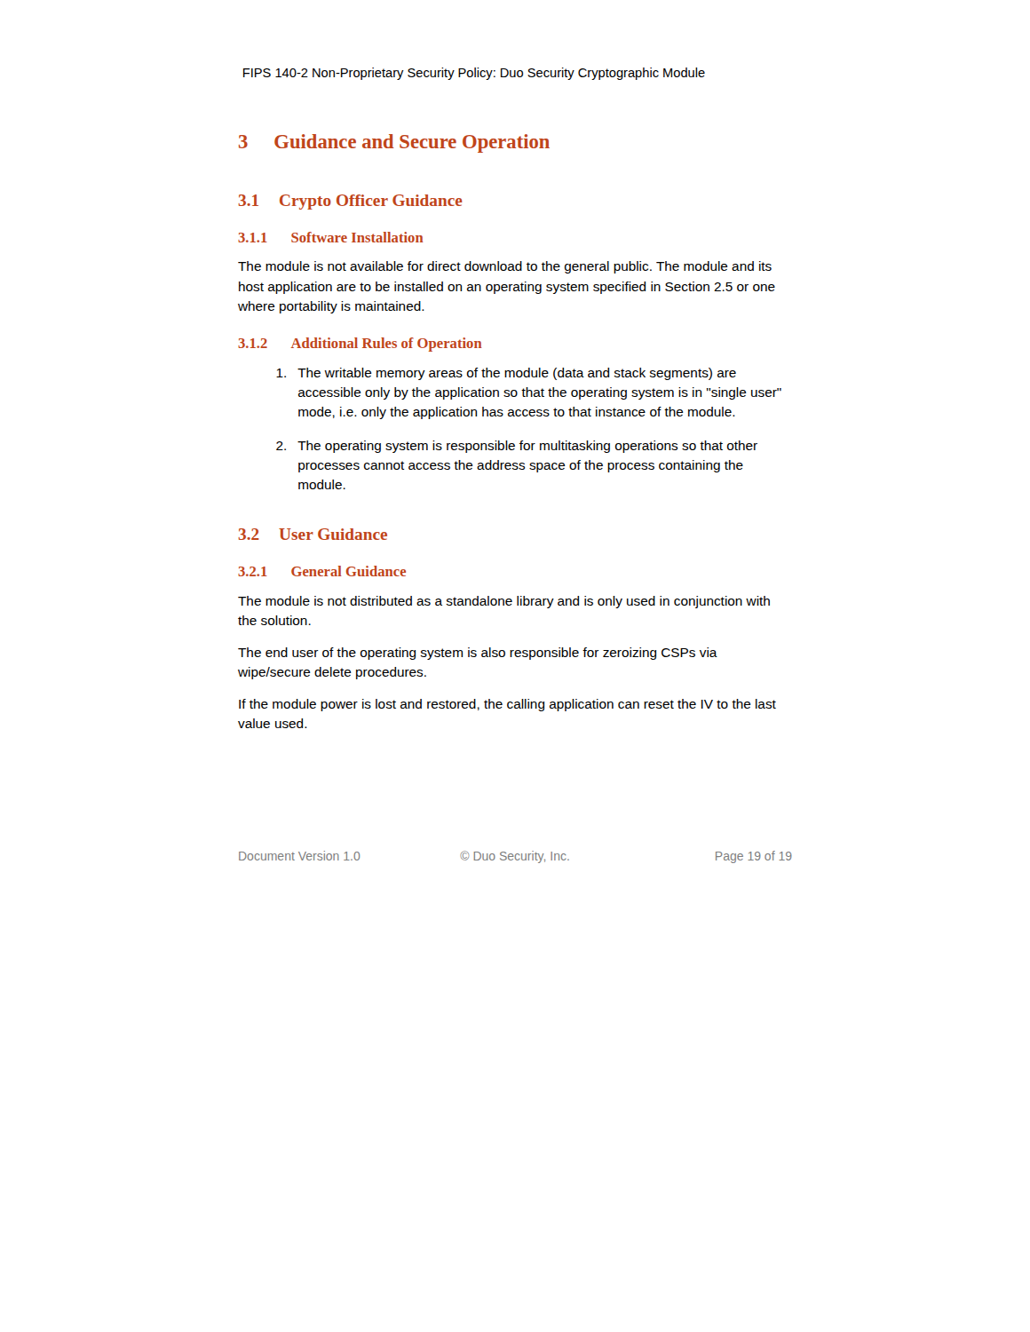FIPS 140-2 Non-Proprietary Security Policy: Duo Security Cryptographic Module
3 Guidance and Secure Operation
3.1 Crypto Officer Guidance
3.1.1 Software Installation
The module is not available for direct download to the general public. The module and its host application are to be installed on an operating system specified in Section 2.5 or one where portability is maintained.
3.1.2 Additional Rules of Operation
The writable memory areas of the module (data and stack segments) are accessible only by the application so that the operating system is in "single user" mode, i.e. only the application has access to that instance of the module.
The operating system is responsible for multitasking operations so that other processes cannot access the address space of the process containing the module.
3.2 User Guidance
3.2.1 General Guidance
The module is not distributed as a standalone library and is only used in conjunction with the solution.
The end user of the operating system is also responsible for zeroizing CSPs via wipe/secure delete procedures.
If the module power is lost and restored, the calling application can reset the IV to the last value used.
Document Version 1.0
© Duo Security, Inc.
Page 19 of 19